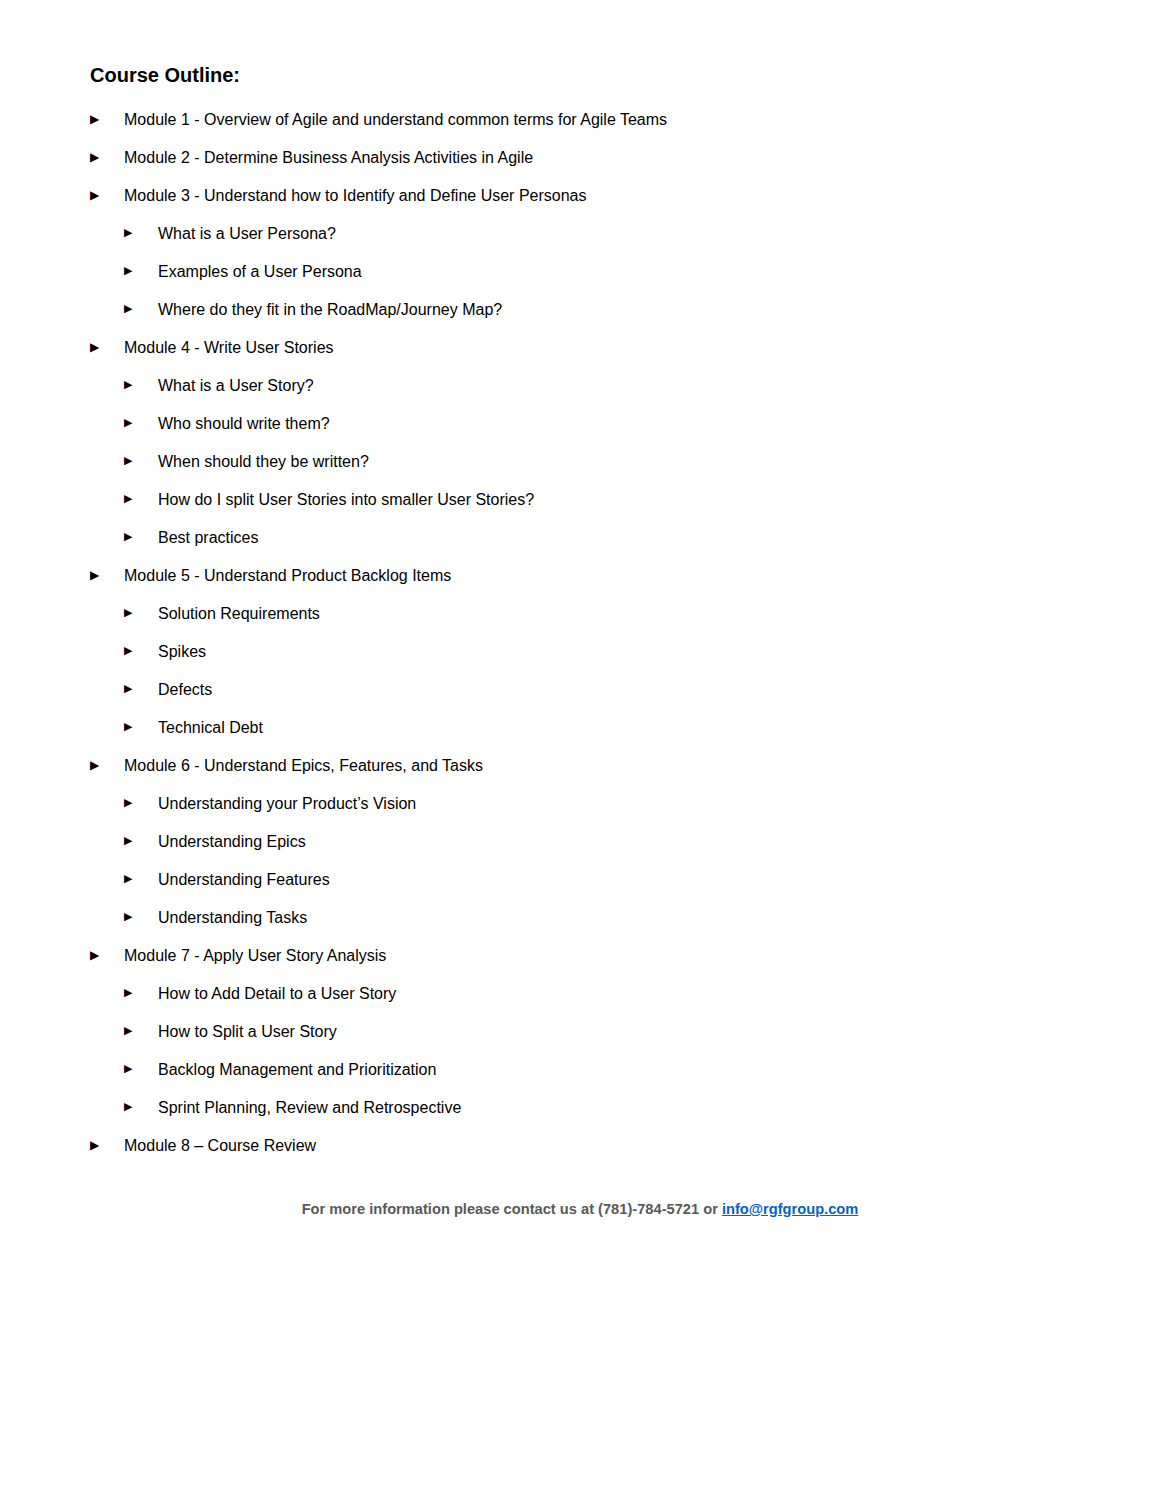Course Outline:
Module 1 - Overview of Agile and understand common terms for Agile Teams
Module 2 - Determine Business Analysis Activities in Agile
Module 3 - Understand how to Identify and Define User Personas
What is a User Persona?
Examples of a User Persona
Where do they fit in the RoadMap/Journey Map?
Module 4 - Write User Stories
What is a User Story?
Who should write them?
When should they be written?
How do I split User Stories into smaller User Stories?
Best practices
Module 5 - Understand Product Backlog Items
Solution Requirements
Spikes
Defects
Technical Debt
Module 6 - Understand Epics, Features, and Tasks
Understanding your Product’s Vision
Understanding Epics
Understanding Features
Understanding Tasks
Module 7 - Apply User Story Analysis
How to Add Detail to a User Story
How to Split a User Story
Backlog Management and Prioritization
Sprint Planning, Review and Retrospective
Module 8 – Course Review
For more information please contact us at (781)-784-5721 or info@rgfgroup.com